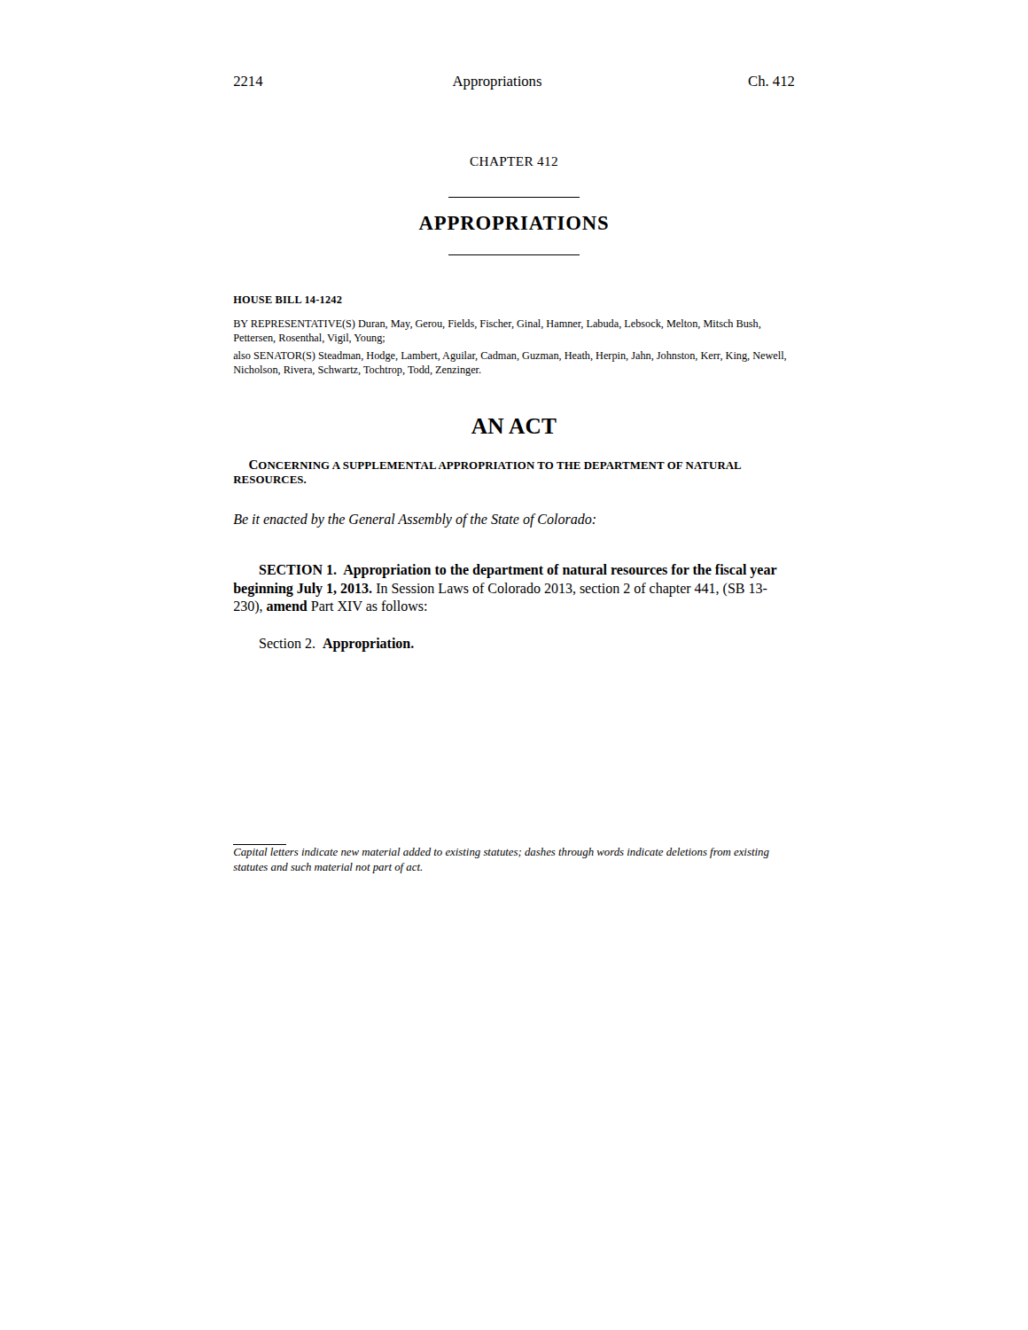2214
Appropriations
Ch. 412
CHAPTER 412
APPROPRIATIONS
HOUSE BILL 14-1242
BY REPRESENTATIVE(S) Duran, May, Gerou, Fields, Fischer, Ginal, Hamner, Labuda, Lebsock, Melton, Mitsch Bush, Pettersen, Rosenthal, Vigil, Young;
also SENATOR(S) Steadman, Hodge, Lambert, Aguilar, Cadman, Guzman, Heath, Herpin, Jahn, Johnston, Kerr, King, Newell, Nicholson, Rivera, Schwartz, Tochtrop, Todd, Zenzinger.
AN ACT
CONCERNING A SUPPLEMENTAL APPROPRIATION TO THE DEPARTMENT OF NATURAL RESOURCES.
Be it enacted by the General Assembly of the State of Colorado:
SECTION 1. Appropriation to the department of natural resources for the fiscal year beginning July 1, 2013. In Session Laws of Colorado 2013, section 2 of chapter 441, (SB 13-230), amend Part XIV as follows:
Section 2. Appropriation.
Capital letters indicate new material added to existing statutes; dashes through words indicate deletions from existing statutes and such material not part of act.